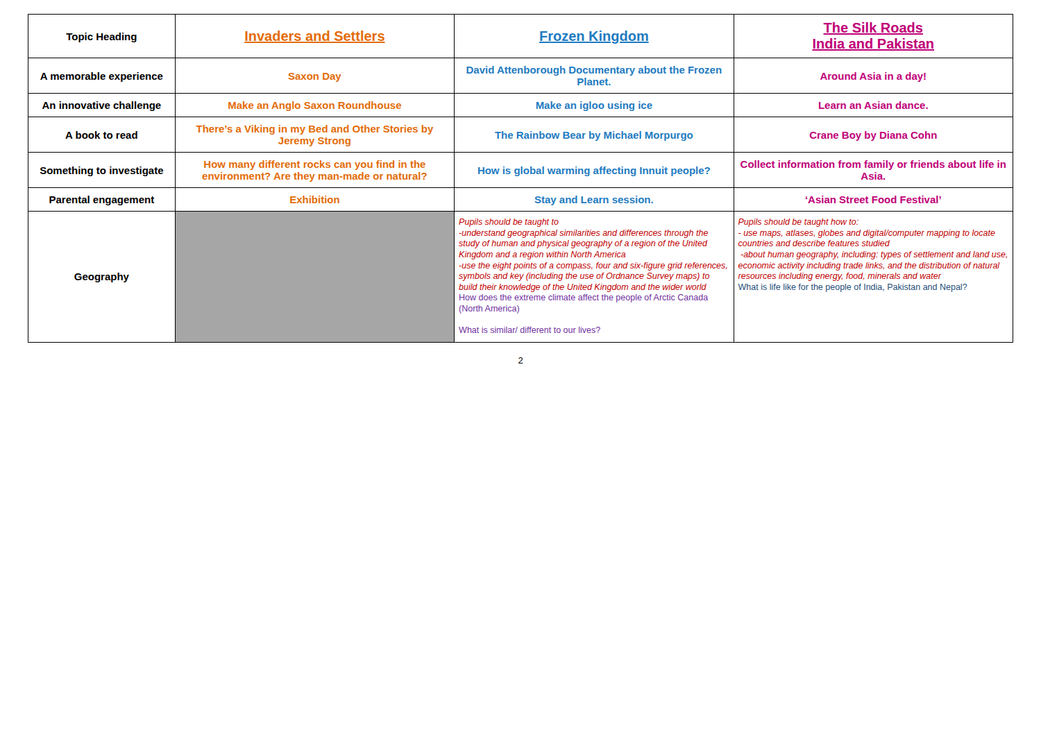| Topic Heading | Invaders and Settlers | Frozen Kingdom | The Silk Roads India and Pakistan |
| A memorable experience | Saxon Day | David Attenborough Documentary about the Frozen Planet. | Around Asia in a day! |
| An innovative challenge | Make an Anglo Saxon Roundhouse | Make an igloo using ice | Learn an Asian dance. |
| A book to read | There’s a Viking in my Bed and Other Stories by Jeremy Strong | The Rainbow Bear by Michael Morpurgo | Crane Boy by Diana Cohn |
| Something to investigate | How many different rocks can you find in the environment? Are they man-made or natural? | How is global warming affecting Innuit people? | Collect information from family or friends about life in Asia. |
| Parental engagement | Exhibition | Stay and Learn session. | ‘Asian Street Food Festival’ |
| Geography | | Pupils should be taught to -understand geographical similarities and differences through the study of human and physical geography of a region of the United Kingdom and a region within North America -use the eight points of a compass, four and six-figure grid references, symbols and key (including the use of Ordnance Survey maps) to build their knowledge of the United Kingdom and the wider world How does the extreme climate affect the people of Arctic Canada (North America) What is similar/ different to our lives? | Pupils should be taught how to: - use maps, atlases, globes and digital/computer mapping to locate countries and describe features studied -about human geography, including: types of settlement and land use, economic activity including trade links, and the distribution of natural resources including energy, food, minerals and water What is life like for the people of India, Pakistan and Nepal? |
2